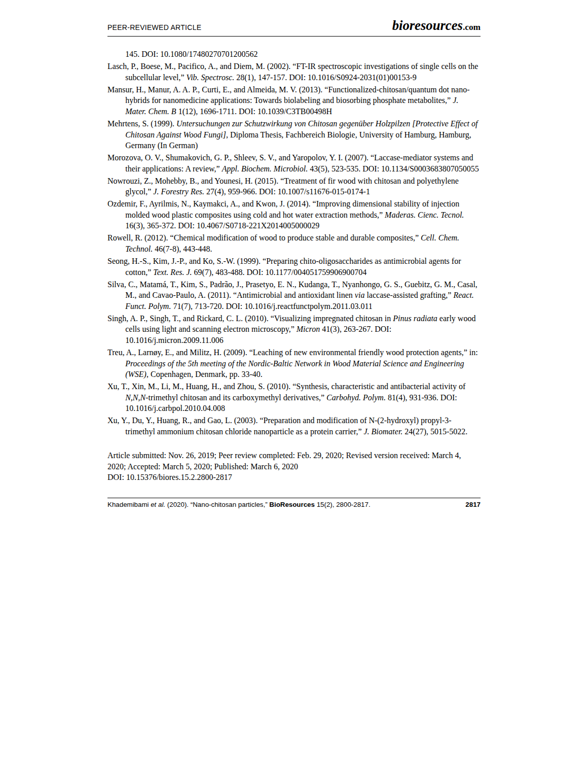PEER-REVIEWED ARTICLE
bioresources.com
145. DOI: 10.1080/17480270701200562
Lasch, P., Boese, M., Pacifico, A., and Diem, M. (2002). “FT-IR spectroscopic investigations of single cells on the subcellular level,” Vib. Spectrosc. 28(1), 147-157. DOI: 10.1016/S0924-2031(01)00153-9
Mansur, H., Manur, A. A. P., Curti, E., and Almeida, M. V. (2013). “Functionalized-chitosan/quantum dot nano-hybrids for nanomedicine applications: Towards biolabeling and biosorbing phosphate metabolites,” J. Mater. Chem. B 1(12), 1696-1711. DOI: 10.1039/C3TB00498H
Mehrtens, S. (1999). Untersuchungen zur Schutzwirkung von Chitosan gegenüber Holzpilzen [Protective Effect of Chitosan Against Wood Fungi], Diploma Thesis, Fachbereich Biologie, University of Hamburg, Hamburg, Germany (In German)
Morozova, O. V., Shumakovich, G. P., Shleev, S. V., and Yaropolov, Y. I. (2007). “Laccase-mediator systems and their applications: A review,” Appl. Biochem. Microbiol. 43(5), 523-535. DOI: 10.1134/S0003683807050055
Nowrouzi, Z., Mohebby, B., and Younesi, H. (2015). “Treatment of fir wood with chitosan and polyethylene glycol,” J. Forestry Res. 27(4), 959-966. DOI: 10.1007/s11676-015-0174-1
Ozdemir, F., Ayrilmis, N., Kaymakci, A., and Kwon, J. (2014). “Improving dimensional stability of injection molded wood plastic composites using cold and hot water extraction methods,” Maderas. Cienc. Tecnol. 16(3), 365-372. DOI: 10.4067/S0718-221X2014005000029
Rowell, R. (2012). “Chemical modification of wood to produce stable and durable composites,” Cell. Chem. Technol. 46(7-8), 443-448.
Seong, H.-S., Kim, J.-P., and Ko, S.-W. (1999). “Preparing chito-oligosaccharides as antimicrobial agents for cotton,” Text. Res. J. 69(7), 483-488. DOI: 10.1177/004051759906900704
Silva, C., Matamá, T., Kim, S., Padrão, J., Prasetyo, E. N., Kudanga, T., Nyanhongo, G. S., Guebitz, G. M., Casal, M., and Cavao-Paulo, A. (2011). “Antimicrobial and antioxidant linen via laccase-assisted grafting,” React. Funct. Polym. 71(7), 713-720. DOI: 10.1016/j.reactfunctpolym.2011.03.011
Singh, A. P., Singh, T., and Rickard, C. L. (2010). “Visualizing impregnated chitosan in Pinus radiata early wood cells using light and scanning electron microscopy,” Micron 41(3), 263-267. DOI: 10.1016/j.micron.2009.11.006
Treu, A., Larnøy, E., and Militz, H. (2009). “Leaching of new environmental friendly wood protection agents,” in: Proceedings of the 5th meeting of the Nordic-Baltic Network in Wood Material Science and Engineering (WSE), Copenhagen, Denmark, pp. 33-40.
Xu, T., Xin, M., Li, M., Huang, H., and Zhou, S. (2010). “Synthesis, characteristic and antibacterial activity of N,N,N-trimethyl chitosan and its carboxymethyl derivatives,” Carbohyd. Polym. 81(4), 931-936. DOI: 10.1016/j.carbpol.2010.04.008
Xu, Y., Du, Y., Huang, R., and Gao, L. (2003). “Preparation and modification of N-(2-hydroxyl) propyl-3-trimethyl ammonium chitosan chloride nanoparticle as a protein carrier,” J. Biomater. 24(27), 5015-5022.
Article submitted: Nov. 26, 2019; Peer review completed: Feb. 29, 2020; Revised version received: March 4, 2020; Accepted: March 5, 2020; Published: March 6, 2020
DOI: 10.15376/biores.15.2.2800-2817
2817 Khademibami et al. (2020). “Nano-chitosan particles,” BioResources 15(2), 2800-2817.